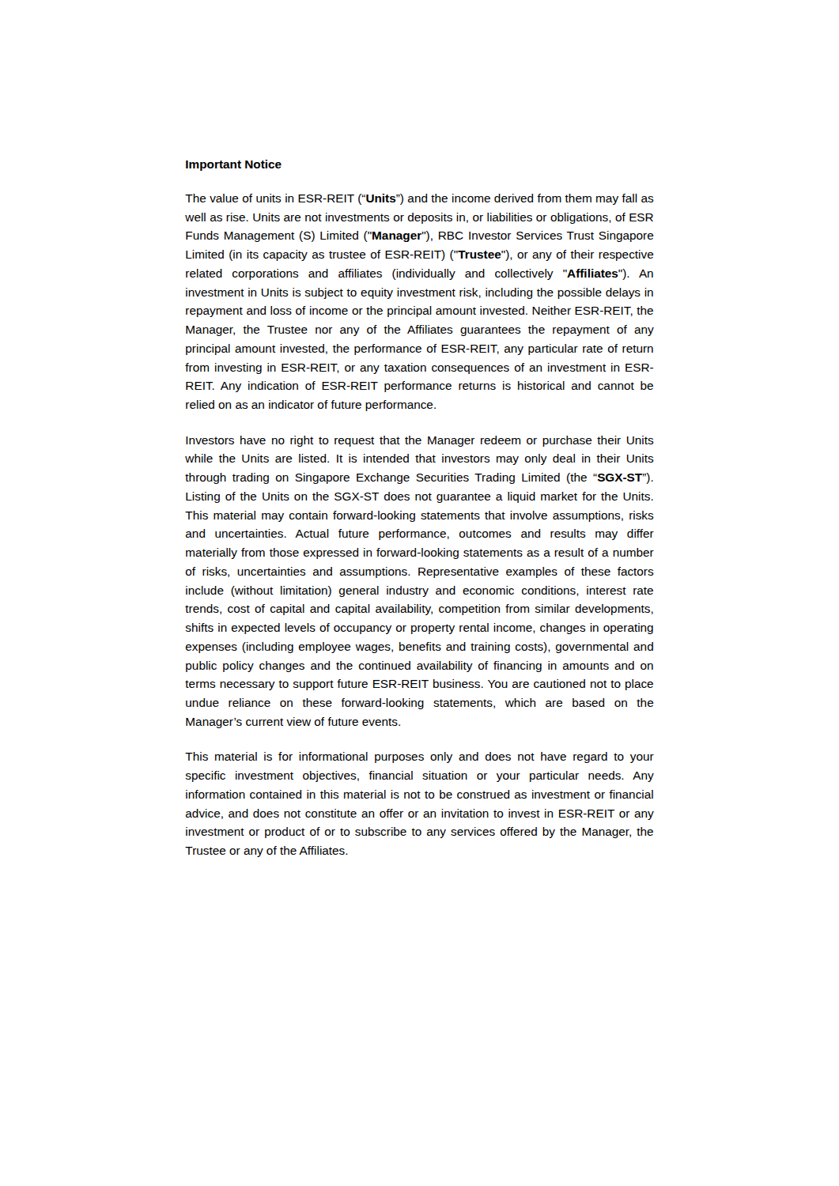Important Notice
The value of units in ESR-REIT (“Units”) and the income derived from them may fall as well as rise. Units are not investments or deposits in, or liabilities or obligations, of ESR Funds Management (S) Limited ("Manager"), RBC Investor Services Trust Singapore Limited (in its capacity as trustee of ESR-REIT) ("Trustee"), or any of their respective related corporations and affiliates (individually and collectively "Affiliates"). An investment in Units is subject to equity investment risk, including the possible delays in repayment and loss of income or the principal amount invested. Neither ESR-REIT, the Manager, the Trustee nor any of the Affiliates guarantees the repayment of any principal amount invested, the performance of ESR-REIT, any particular rate of return from investing in ESR-REIT, or any taxation consequences of an investment in ESR-REIT. Any indication of ESR-REIT performance returns is historical and cannot be relied on as an indicator of future performance.
Investors have no right to request that the Manager redeem or purchase their Units while the Units are listed. It is intended that investors may only deal in their Units through trading on Singapore Exchange Securities Trading Limited (the “SGX-ST”). Listing of the Units on the SGX-ST does not guarantee a liquid market for the Units. This material may contain forward-looking statements that involve assumptions, risks and uncertainties. Actual future performance, outcomes and results may differ materially from those expressed in forward-looking statements as a result of a number of risks, uncertainties and assumptions. Representative examples of these factors include (without limitation) general industry and economic conditions, interest rate trends, cost of capital and capital availability, competition from similar developments, shifts in expected levels of occupancy or property rental income, changes in operating expenses (including employee wages, benefits and training costs), governmental and public policy changes and the continued availability of financing in amounts and on terms necessary to support future ESR-REIT business. You are cautioned not to place undue reliance on these forward-looking statements, which are based on the Manager’s current view of future events.
This material is for informational purposes only and does not have regard to your specific investment objectives, financial situation or your particular needs. Any information contained in this material is not to be construed as investment or financial advice, and does not constitute an offer or an invitation to invest in ESR-REIT or any investment or product of or to subscribe to any services offered by the Manager, the Trustee or any of the Affiliates.